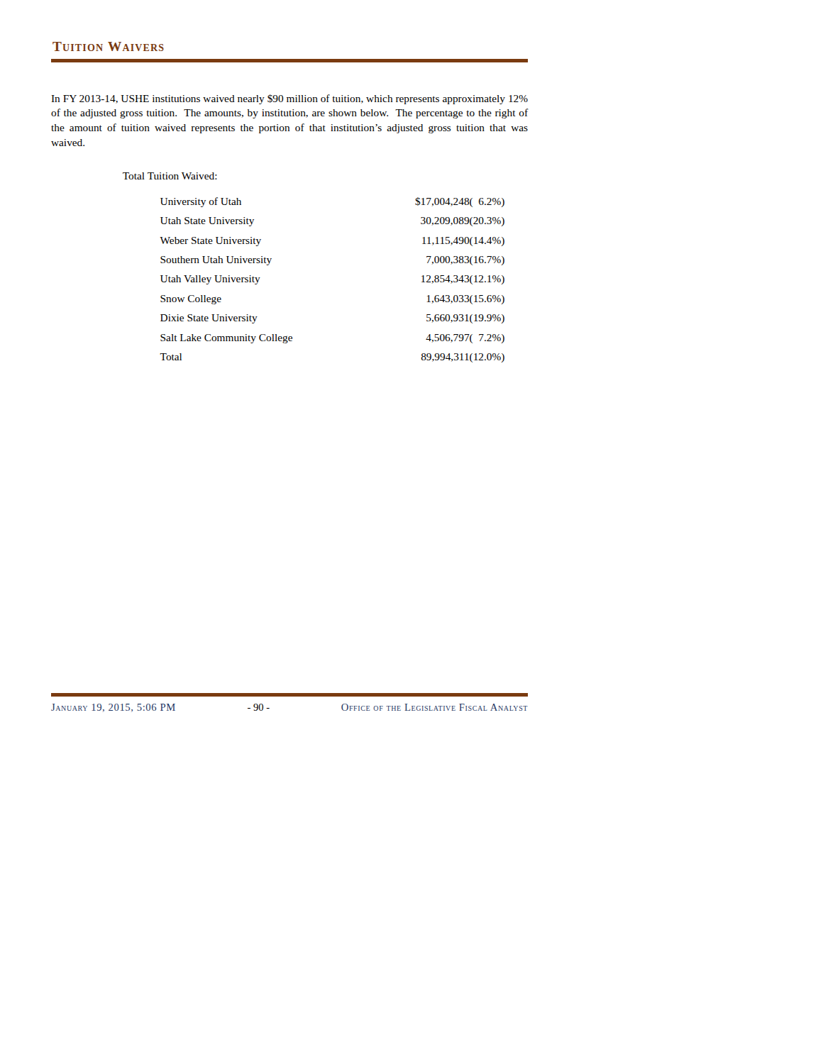Tuition Waivers
In FY 2013-14, USHE institutions waived nearly $90 million of tuition, which represents approximately 12% of the adjusted gross tuition. The amounts, by institution, are shown below. The percentage to the right of the amount of tuition waived represents the portion of that institution’s adjusted gross tuition that was waived.
Total Tuition Waived:
| University of Utah | $17,004,248 | ( 6.2%) |
| Utah State University | 30,209,089 | (20.3%) |
| Weber State University | 11,115,490 | (14.4%) |
| Southern Utah University | 7,000,383 | (16.7%) |
| Utah Valley University | 12,854,343 | (12.1%) |
| Snow College | 1,643,033 | (15.6%) |
| Dixie State University | 5,660,931 | (19.9%) |
| Salt Lake Community College | 4,506,797 | ( 7.2%) |
| Total | 89,994,311 | (12.0%) |
January 19, 2015, 5:06 PM
- 90 -
Office of the Legislative Fiscal Analyst